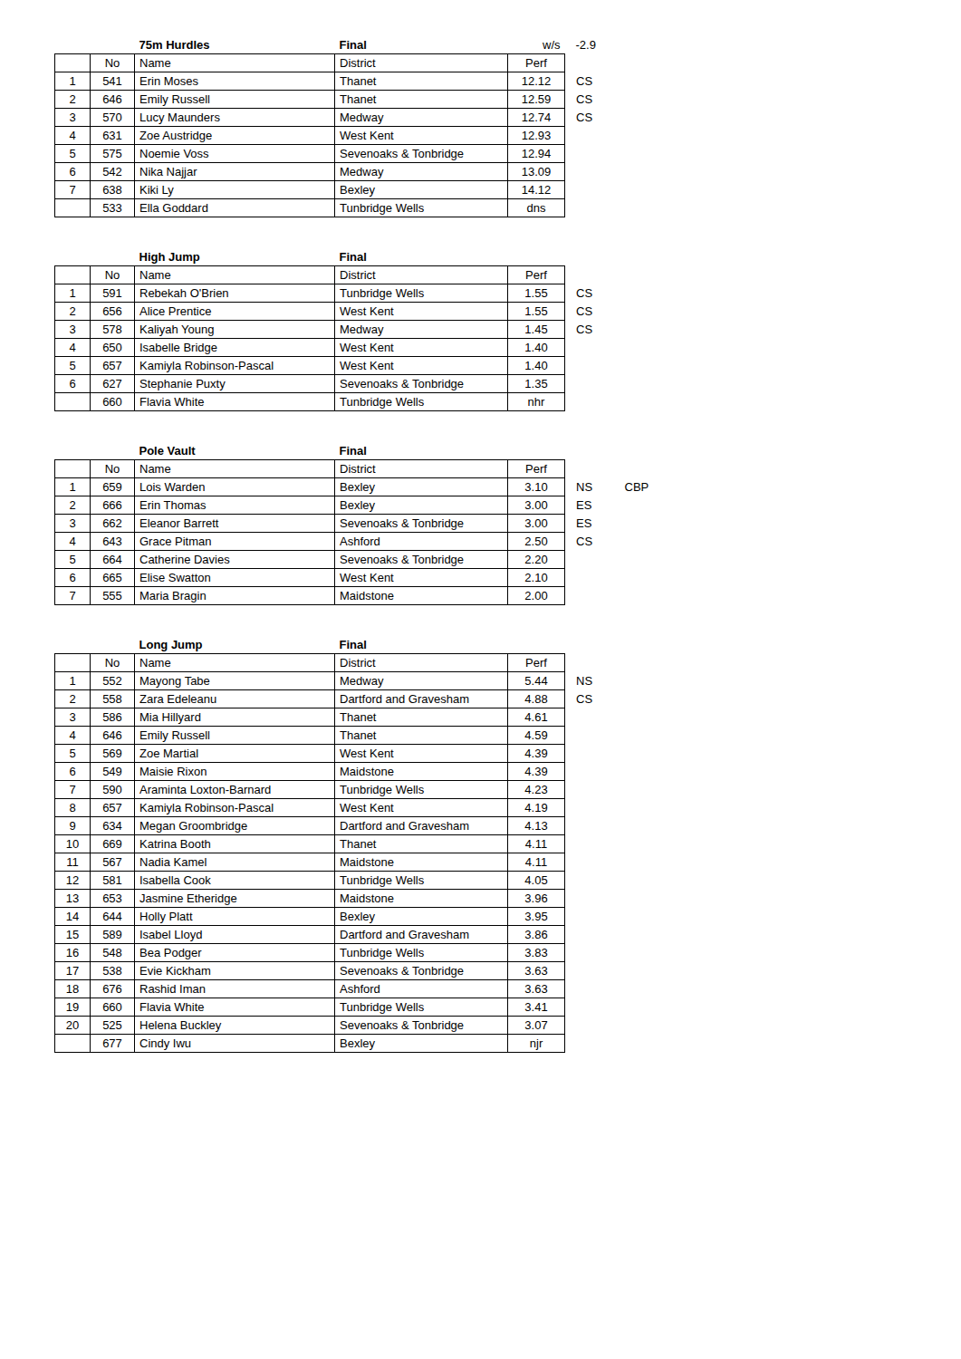| | | 75m Hurdles | Final | w/s | -2.9 |
| | No | Name | District | Perf | |
| 1 | 541 | Erin Moses | Thanet | 12.12 | CS |
| 2 | 646 | Emily Russell | Thanet | 12.59 | CS |
| 3 | 570 | Lucy Maunders | Medway | 12.74 | CS |
| 4 | 631 | Zoe Austridge | West Kent | 12.93 | |
| 5 | 575 | Noemie Voss | Sevenoaks & Tonbridge | 12.94 | |
| 6 | 542 | Nika Najjar | Medway | 13.09 | |
| 7 | 638 | Kiki Ly | Bexley | 14.12 | |
| | 533 | Ella Goddard | Tunbridge Wells | dns | |
| | | High Jump | Final | | |
| | No | Name | District | Perf | |
| 1 | 591 | Rebekah O'Brien | Tunbridge Wells | 1.55 | CS |
| 2 | 656 | Alice Prentice | West Kent | 1.55 | CS |
| 3 | 578 | Kaliyah Young | Medway | 1.45 | CS |
| 4 | 650 | Isabelle Bridge | West Kent | 1.40 | |
| 5 | 657 | Kamiyla Robinson-Pascal | West Kent | 1.40 | |
| 6 | 627 | Stephanie Puxty | Sevenoaks & Tonbridge | 1.35 | |
| | 660 | Flavia White | Tunbridge Wells | nhr | |
| | | Pole Vault | Final | | | |
| | No | Name | District | Perf | | |
| 1 | 659 | Lois Warden | Bexley | 3.10 | NS | CBP |
| 2 | 666 | Erin Thomas | Bexley | 3.00 | ES | |
| 3 | 662 | Eleanor Barrett | Sevenoaks & Tonbridge | 3.00 | ES | |
| 4 | 643 | Grace Pitman | Ashford | 2.50 | CS | |
| 5 | 664 | Catherine Davies | Sevenoaks & Tonbridge | 2.20 | | |
| 6 | 665 | Elise Swatton | West Kent | 2.10 | | |
| 7 | 555 | Maria Bragin | Maidstone | 2.00 | | |
| | | Long Jump | Final | | |
| | No | Name | District | Perf | |
| 1 | 552 | Mayong Tabe | Medway | 5.44 | NS |
| 2 | 558 | Zara Edeleanu | Dartford and Gravesham | 4.88 | CS |
| 3 | 586 | Mia Hillyard | Thanet | 4.61 | |
| 4 | 646 | Emily Russell | Thanet | 4.59 | |
| 5 | 569 | Zoe Martial | West Kent | 4.39 | |
| 6 | 549 | Maisie Rixon | Maidstone | 4.39 | |
| 7 | 590 | Araminta Loxton-Barnard | Tunbridge Wells | 4.23 | |
| 8 | 657 | Kamiyla Robinson-Pascal | West Kent | 4.19 | |
| 9 | 634 | Megan Groombridge | Dartford and Gravesham | 4.13 | |
| 10 | 669 | Katrina Booth | Thanet | 4.11 | |
| 11 | 567 | Nadia Kamel | Maidstone | 4.11 | |
| 12 | 581 | Isabella Cook | Tunbridge Wells | 4.05 | |
| 13 | 653 | Jasmine Etheridge | Maidstone | 3.96 | |
| 14 | 644 | Holly Platt | Bexley | 3.95 | |
| 15 | 589 | Isabel Lloyd | Dartford and Gravesham | 3.86 | |
| 16 | 548 | Bea Podger | Tunbridge Wells | 3.83 | |
| 17 | 538 | Evie Kickham | Sevenoaks & Tonbridge | 3.63 | |
| 18 | 676 | Rashid Iman | Ashford | 3.63 | |
| 19 | 660 | Flavia White | Tunbridge Wells | 3.41 | |
| 20 | 525 | Helena Buckley | Sevenoaks & Tonbridge | 3.07 | |
| | 677 | Cindy Iwu | Bexley | njr | |